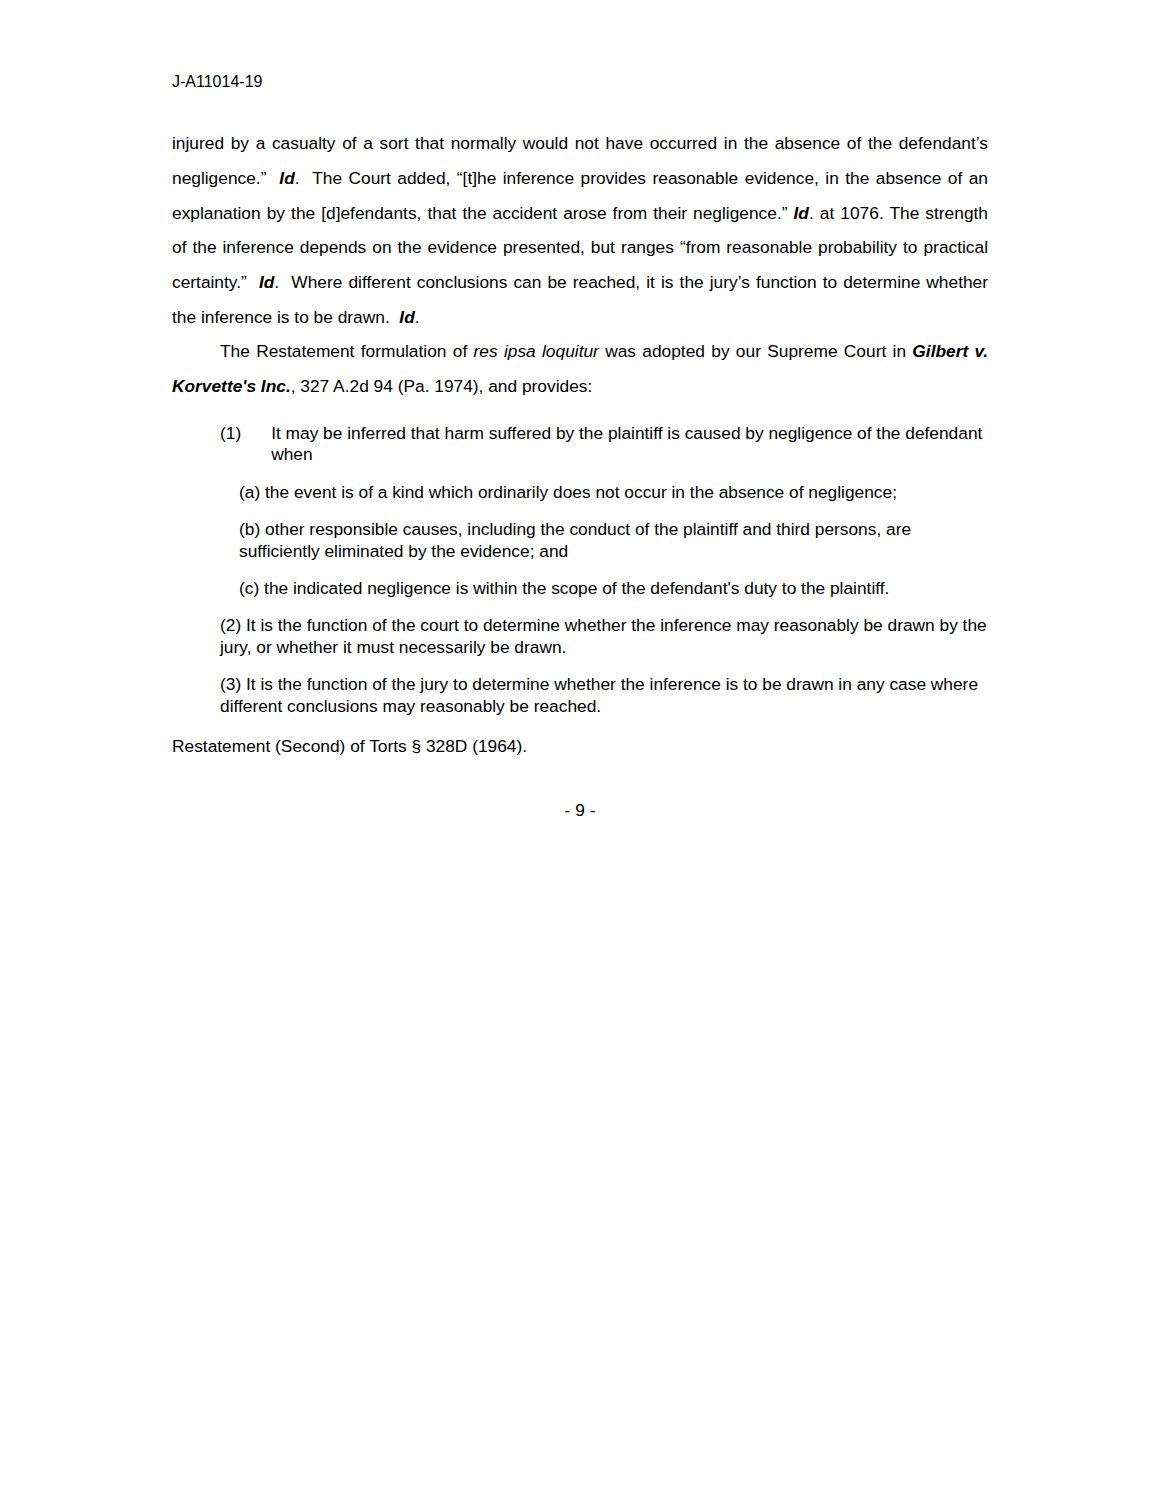J-A11014-19
injured by a casualty of a sort that normally would not have occurred in the absence of the defendant’s negligence.” Id. The Court added, “[t]he inference provides reasonable evidence, in the absence of an explanation by the [d]efendants, that the accident arose from their negligence.” Id. at 1076. The strength of the inference depends on the evidence presented, but ranges “from reasonable probability to practical certainty.” Id. Where different conclusions can be reached, it is the jury’s function to determine whether the inference is to be drawn. Id.
The Restatement formulation of res ipsa loquitur was adopted by our Supreme Court in Gilbert v. Korvette's Inc., 327 A.2d 94 (Pa. 1974), and provides:
(1)
It may be inferred that harm suffered by the plaintiff is caused by negligence of the defendant when
(a) the event is of a kind which ordinarily does not occur in the absence of negligence;
(b) other responsible causes, including the conduct of the plaintiff and third persons, are sufficiently eliminated by the evidence; and
(c) the indicated negligence is within the scope of the defendant's duty to the plaintiff.
(2) It is the function of the court to determine whether the inference may reasonably be drawn by the jury, or whether it must necessarily be drawn.
(3) It is the function of the jury to determine whether the inference is to be drawn in any case where different conclusions may reasonably be reached.
Restatement (Second) of Torts § 328D (1964).
- 9 -